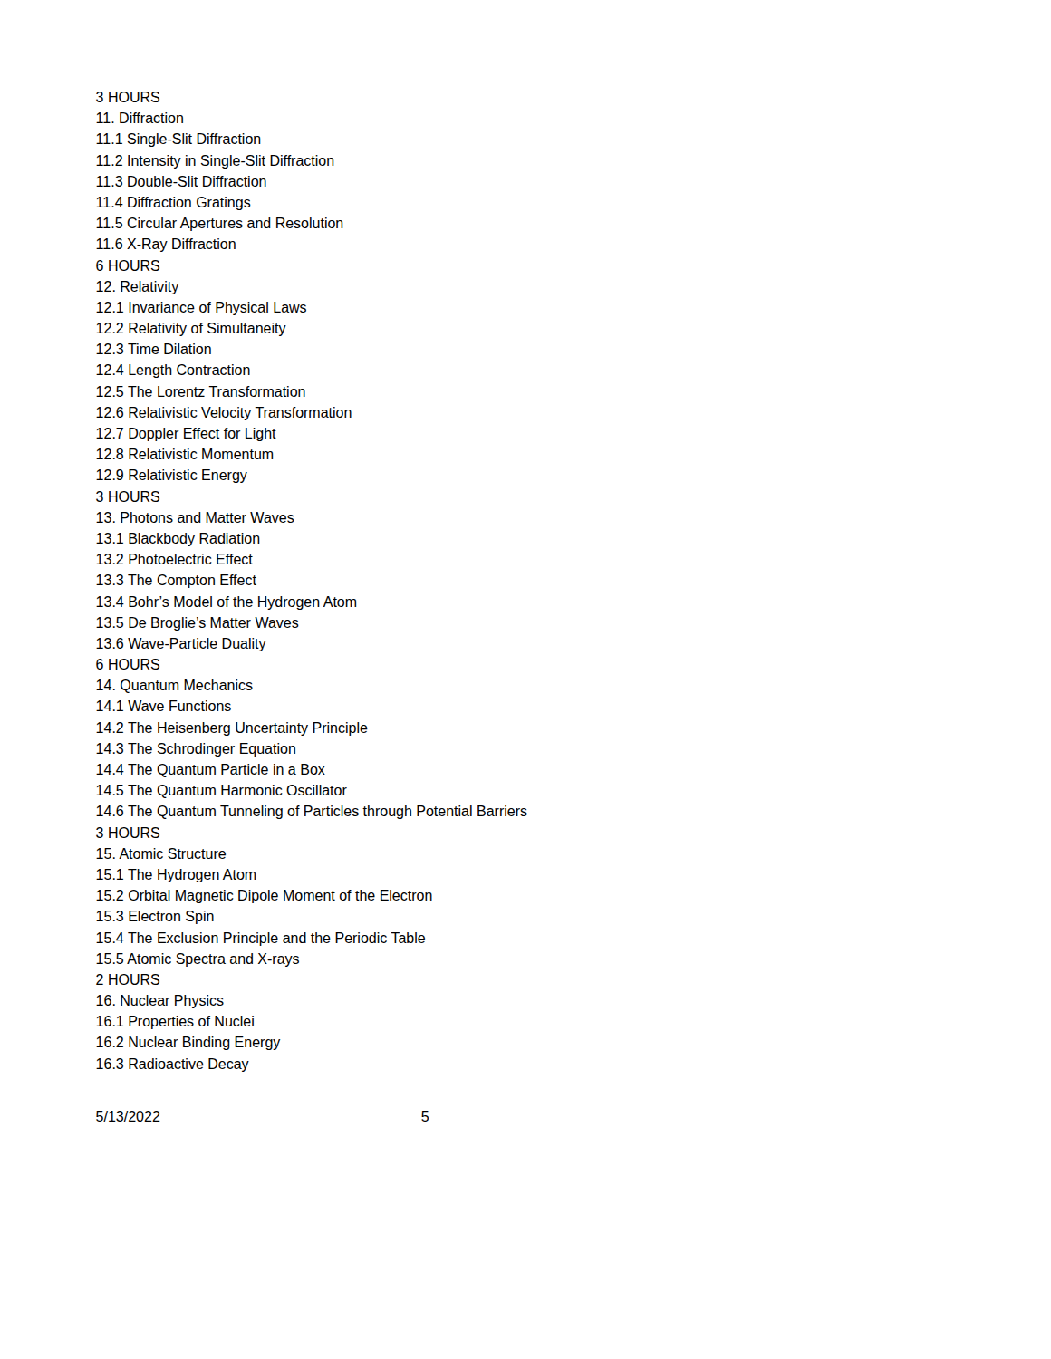3 HOURS
11. Diffraction
11.1 Single-Slit Diffraction
11.2 Intensity in Single-Slit Diffraction
11.3 Double-Slit Diffraction
11.4 Diffraction Gratings
11.5 Circular Apertures and Resolution
11.6 X-Ray Diffraction
6 HOURS
12. Relativity
12.1 Invariance of Physical Laws
12.2 Relativity of Simultaneity
12.3 Time Dilation
12.4 Length Contraction
12.5 The Lorentz Transformation
12.6 Relativistic Velocity Transformation
12.7 Doppler Effect for Light
12.8 Relativistic Momentum
12.9 Relativistic Energy
3 HOURS
13. Photons and Matter Waves
13.1 Blackbody Radiation
13.2 Photoelectric Effect
13.3 The Compton Effect
13.4 Bohr’s Model of the Hydrogen Atom
13.5 De Broglie’s Matter Waves
13.6 Wave-Particle Duality
6 HOURS
14. Quantum Mechanics
14.1 Wave Functions
14.2 The Heisenberg Uncertainty Principle
14.3 The Schrodinger Equation
14.4 The Quantum Particle in a Box
14.5 The Quantum Harmonic Oscillator
14.6 The Quantum Tunneling of Particles through Potential Barriers
3 HOURS
15. Atomic Structure
15.1 The Hydrogen Atom
15.2 Orbital Magnetic Dipole Moment of the Electron
15.3 Electron Spin
15.4 The Exclusion Principle and the Periodic Table
15.5 Atomic Spectra and X-rays
2 HOURS
16. Nuclear Physics
16.1 Properties of Nuclei
16.2 Nuclear Binding Energy
16.3 Radioactive Decay
5/13/2022 5